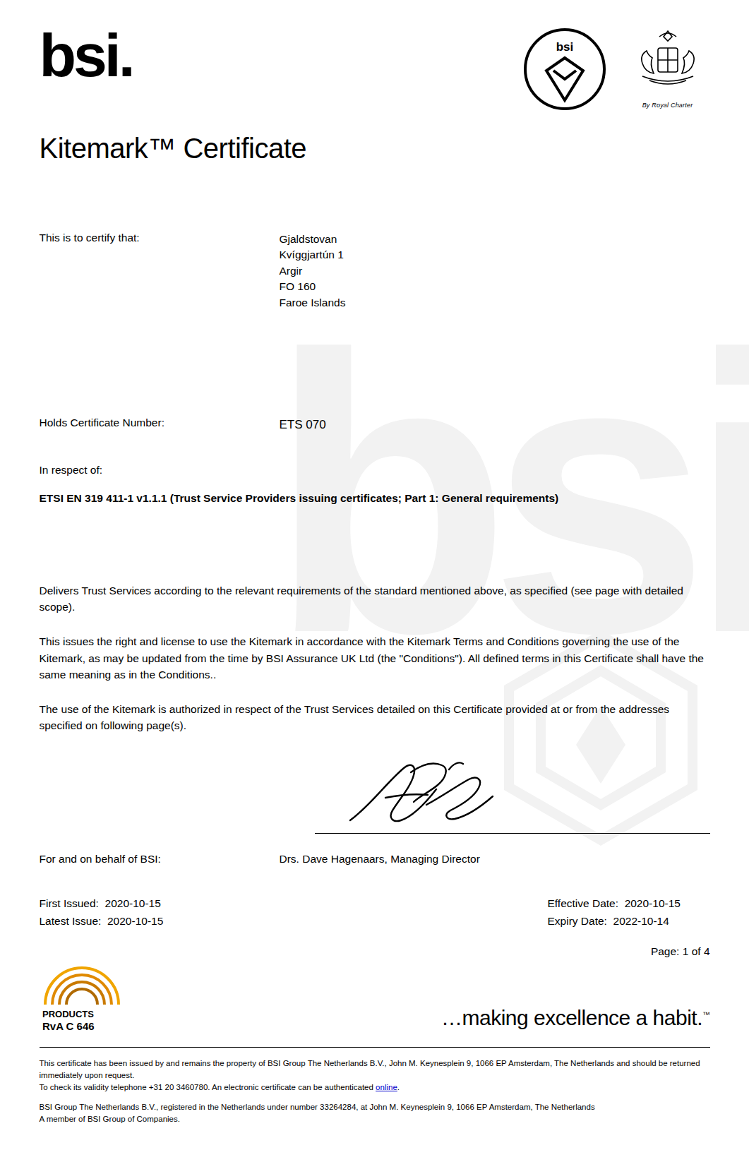bsi
bsi.
bsi
By Royal Charter
Kitemark™ Certificate
This is to certify that:
Gjaldstovan
Kvíggjartún 1
Argir
FO 160
Faroe Islands
Holds Certificate Number:
ETS 070
In respect of:
ETSI EN 319 411-1 v1.1.1 (Trust Service Providers issuing certificates; Part 1: General requirements)
Delivers Trust Services according to the relevant requirements of the standard mentioned above, as specified (see page with detailed scope).
This issues the right and license to use the Kitemark in accordance with the Kitemark Terms and Conditions governing the use of the Kitemark, as may be updated from the time by BSI Assurance UK Ltd (the "Conditions"). All defined terms in this Certificate shall have the same meaning as in the Conditions..
The use of the Kitemark is authorized in respect of the Trust Services detailed on this Certificate provided at or from the addresses specified on following page(s).
For and on behalf of BSI:
Drs. Dave Hagenaars, Managing Director
First Issued: 2020-10-15
Latest Issue: 2020-10-15
Effective Date: 2020-10-15
Expiry Date: 2022-10-14
Page: 1 of 4
PRODUCTS RvA C 646
…making excellence a habit.™
This certificate has been issued by and remains the property of BSI Group The Netherlands B.V., John M. Keynesplein 9, 1066 EP Amsterdam, The Netherlands and should be returned immediately upon request.
To check its validity telephone +31 20 3460780. An electronic certificate can be authenticated online.
BSI Group The Netherlands B.V., registered in the Netherlands under number 33264284, at John M. Keynesplein 9, 1066 EP Amsterdam, The Netherlands
A member of BSI Group of Companies.